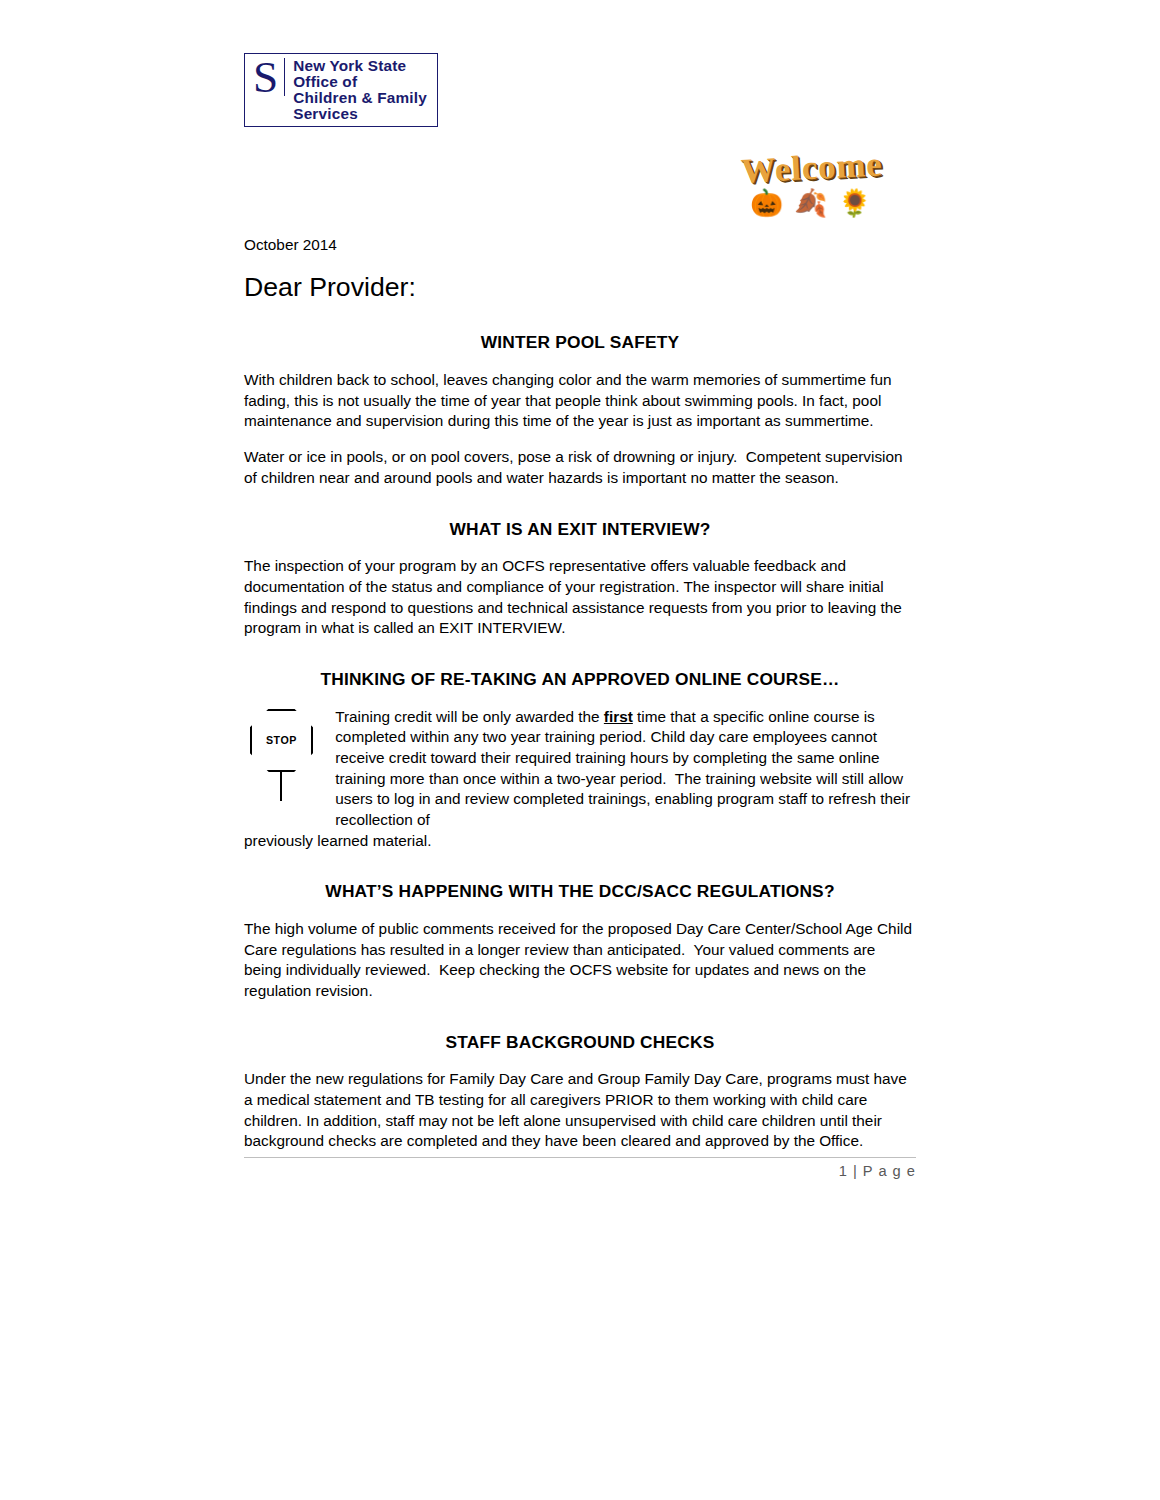S
New York State
Office of
Children & Family
Services
Welcome
🎃 🍂 🌻
October 2014
Dear Provider:
WINTER POOL SAFETY
With children back to school, leaves changing color and the warm memories of summertime fun fading, this is not usually the time of year that people think about swimming pools. In fact, pool maintenance and supervision during this time of the year is just as important as summertime.
Water or ice in pools, or on pool covers, pose a risk of drowning or injury. Competent supervision of children near and around pools and water hazards is important no matter the season.
WHAT IS AN EXIT INTERVIEW?
The inspection of your program by an OCFS representative offers valuable feedback and documentation of the status and compliance of your registration. The inspector will share initial findings and respond to questions and technical assistance requests from you prior to leaving the program in what is called an EXIT INTERVIEW.
THINKING OF RE-TAKING AN APPROVED ONLINE COURSE…
STOP
Training credit will be only awarded the first time that a specific online course is completed within any two year training period. Child day care employees cannot receive credit toward their required training hours by completing the same online training more than once within a two-year period. The training website will still allow users to log in and review completed trainings, enabling program staff to refresh their recollection of
previously learned material.
WHAT’S HAPPENING WITH THE DCC/SACC REGULATIONS?
The high volume of public comments received for the proposed Day Care Center/School Age Child Care regulations has resulted in a longer review than anticipated. Your valued comments are being individually reviewed. Keep checking the OCFS website for updates and news on the regulation revision.
STAFF BACKGROUND CHECKS
Under the new regulations for Family Day Care and Group Family Day Care, programs must have a medical statement and TB testing for all caregivers PRIOR to them working with child care children. In addition, staff may not be left alone unsupervised with child care children until their background checks are completed and they have been cleared and approved by the Office.
1 | P a g e